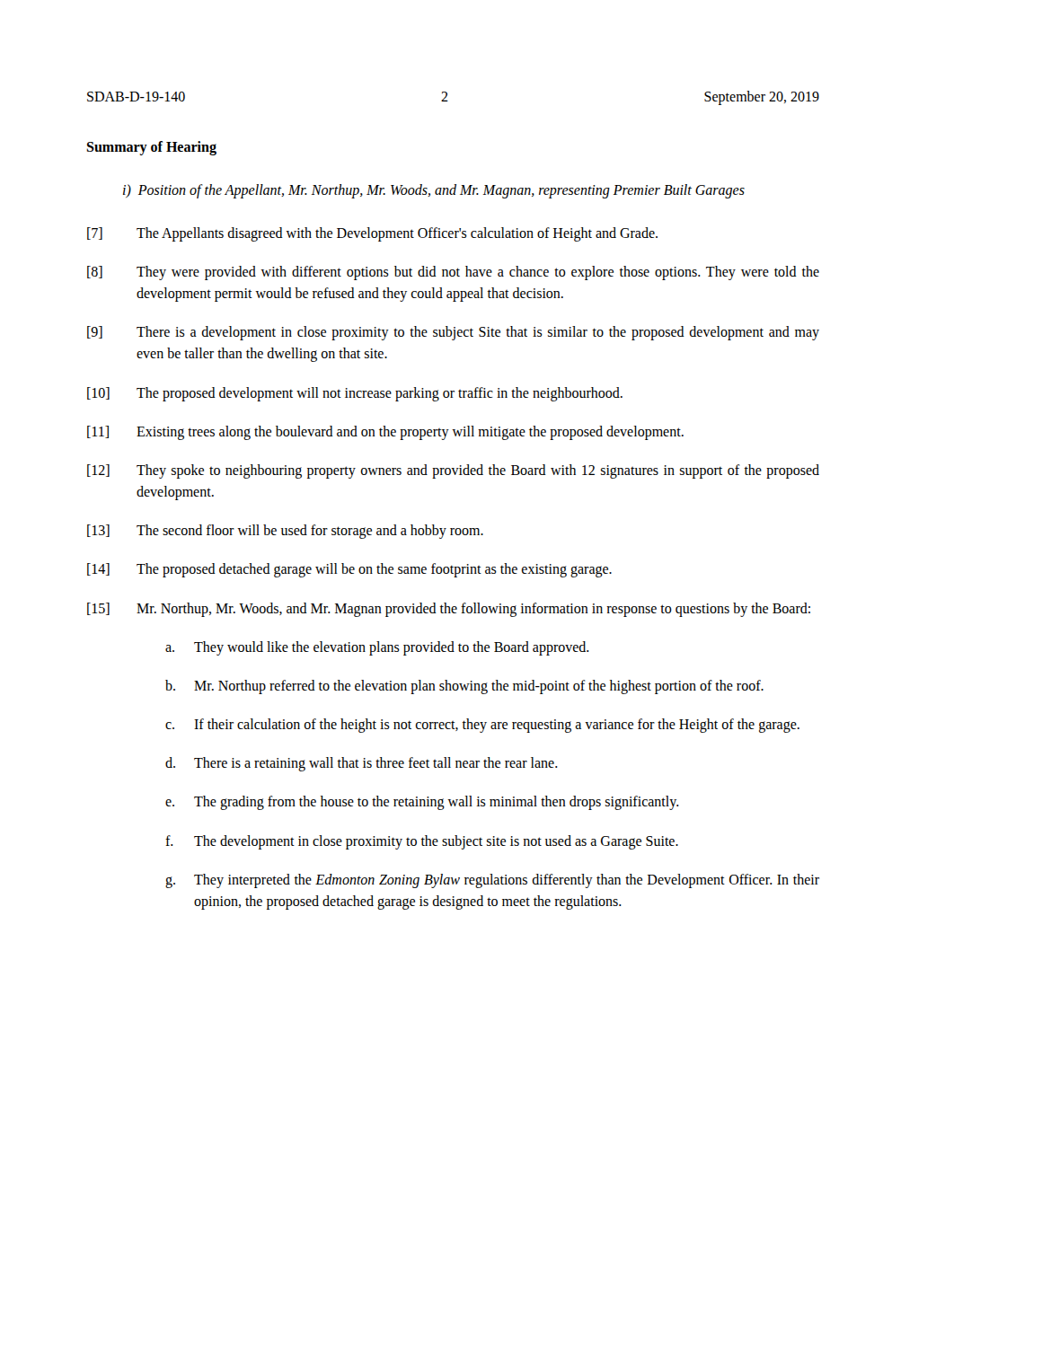SDAB-D-19-140
2
September 20, 2019
Summary of Hearing
i) Position of the Appellant, Mr. Northup, Mr. Woods, and Mr. Magnan, representing Premier Built Garages
[7]
The Appellants disagreed with the Development Officer's calculation of Height and Grade.
[8]
They were provided with different options but did not have a chance to explore those options. They were told the development permit would be refused and they could appeal that decision.
[9]
There is a development in close proximity to the subject Site that is similar to the proposed development and may even be taller than the dwelling on that site.
[10]
The proposed development will not increase parking or traffic in the neighbourhood.
[11]
Existing trees along the boulevard and on the property will mitigate the proposed development.
[12]
They spoke to neighbouring property owners and provided the Board with 12 signatures in support of the proposed development.
[13]
The second floor will be used for storage and a hobby room.
[14]
The proposed detached garage will be on the same footprint as the existing garage.
[15]
Mr. Northup, Mr. Woods, and Mr. Magnan provided the following information in response to questions by the Board:
a.
They would like the elevation plans provided to the Board approved.
b.
Mr. Northup referred to the elevation plan showing the mid-point of the highest portion of the roof.
c.
If their calculation of the height is not correct, they are requesting a variance for the Height of the garage.
d.
There is a retaining wall that is three feet tall near the rear lane.
e.
The grading from the house to the retaining wall is minimal then drops significantly.
f.
The development in close proximity to the subject site is not used as a Garage Suite.
g.
They interpreted the Edmonton Zoning Bylaw regulations differently than the Development Officer. In their opinion, the proposed detached garage is designed to meet the regulations.